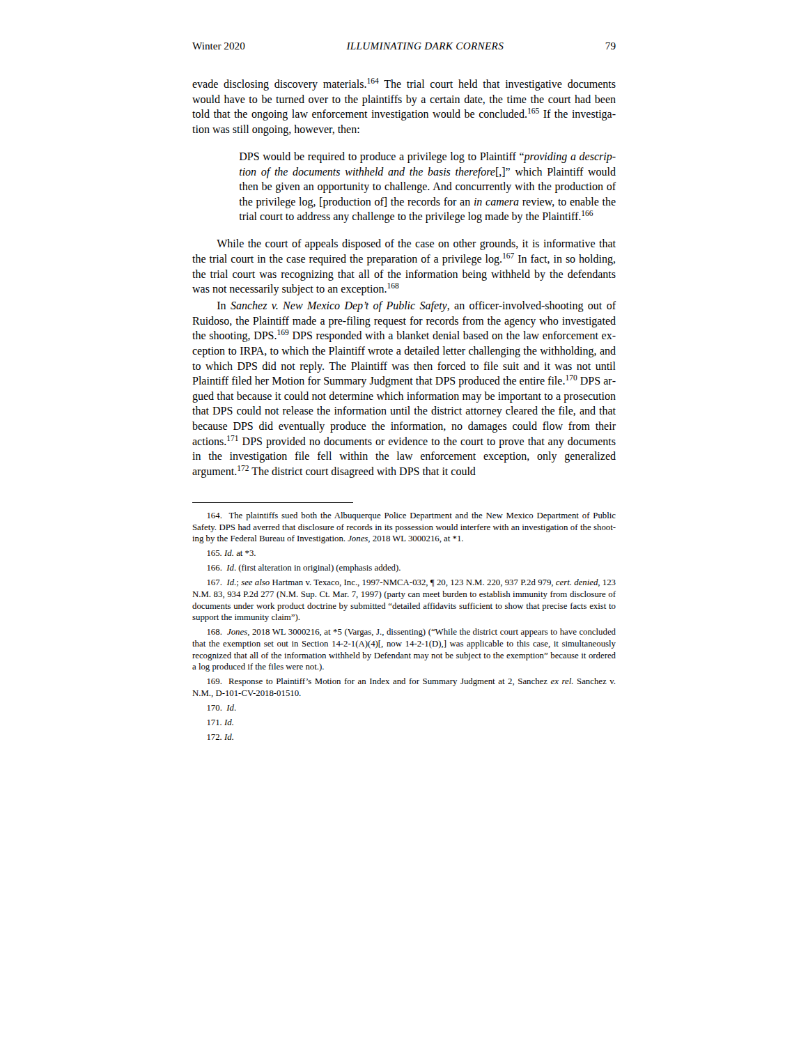Winter 2020
ILLUMINATING DARK CORNERS
79
evade disclosing discovery materials.164 The trial court held that investigative documents would have to be turned over to the plaintiffs by a certain date, the time the court had been told that the ongoing law enforcement investigation would be concluded.165 If the investigation was still ongoing, however, then:
DPS would be required to produce a privilege log to Plaintiff “providing a description of the documents withheld and the basis therefore[,]” which Plaintiff would then be given an opportunity to challenge. And concurrently with the production of the privilege log, [production of] the records for an in camera review, to enable the trial court to address any challenge to the privilege log made by the Plaintiff.166
While the court of appeals disposed of the case on other grounds, it is informative that the trial court in the case required the preparation of a privilege log.167 In fact, in so holding, the trial court was recognizing that all of the information being withheld by the defendants was not necessarily subject to an exception.168
In Sanchez v. New Mexico Dep’t of Public Safety, an officer-involved-shooting out of Ruidoso, the Plaintiff made a pre-filing request for records from the agency who investigated the shooting, DPS.169 DPS responded with a blanket denial based on the law enforcement exception to IRPA, to which the Plaintiff wrote a detailed letter challenging the withholding, and to which DPS did not reply. The Plaintiff was then forced to file suit and it was not until Plaintiff filed her Motion for Summary Judgment that DPS produced the entire file.170 DPS argued that because it could not determine which information may be important to a prosecution that DPS could not release the information until the district attorney cleared the file, and that because DPS did eventually produce the information, no damages could flow from their actions.171 DPS provided no documents or evidence to the court to prove that any documents in the investigation file fell within the law enforcement exception, only generalized argument.172 The district court disagreed with DPS that it could
164. The plaintiffs sued both the Albuquerque Police Department and the New Mexico Department of Public Safety. DPS had averred that disclosure of records in its possession would interfere with an investigation of the shooting by the Federal Bureau of Investigation. Jones, 2018 WL 3000216, at *1.
165. Id. at *3.
166. Id. (first alteration in original) (emphasis added).
167. Id.; see also Hartman v. Texaco, Inc., 1997-NMCA-032, ¶ 20, 123 N.M. 220, 937 P.2d 979, cert. denied, 123 N.M. 83, 934 P.2d 277 (N.M. Sup. Ct. Mar. 7, 1997) (party can meet burden to establish immunity from disclosure of documents under work product doctrine by submitted “detailed affidavits sufficient to show that precise facts exist to support the immunity claim”).
168. Jones, 2018 WL 3000216, at *5 (Vargas, J., dissenting) (“While the district court appears to have concluded that the exemption set out in Section 14-2-1(A)(4)[, now 14-2-1(D),] was applicable to this case, it simultaneously recognized that all of the information withheld by Defendant may not be subject to the exemption” because it ordered a log produced if the files were not.).
169. Response to Plaintiff’s Motion for an Index and for Summary Judgment at 2, Sanchez ex rel. Sanchez v. N.M., D-101-CV-2018-01510.
170. Id.
171. Id.
172. Id.